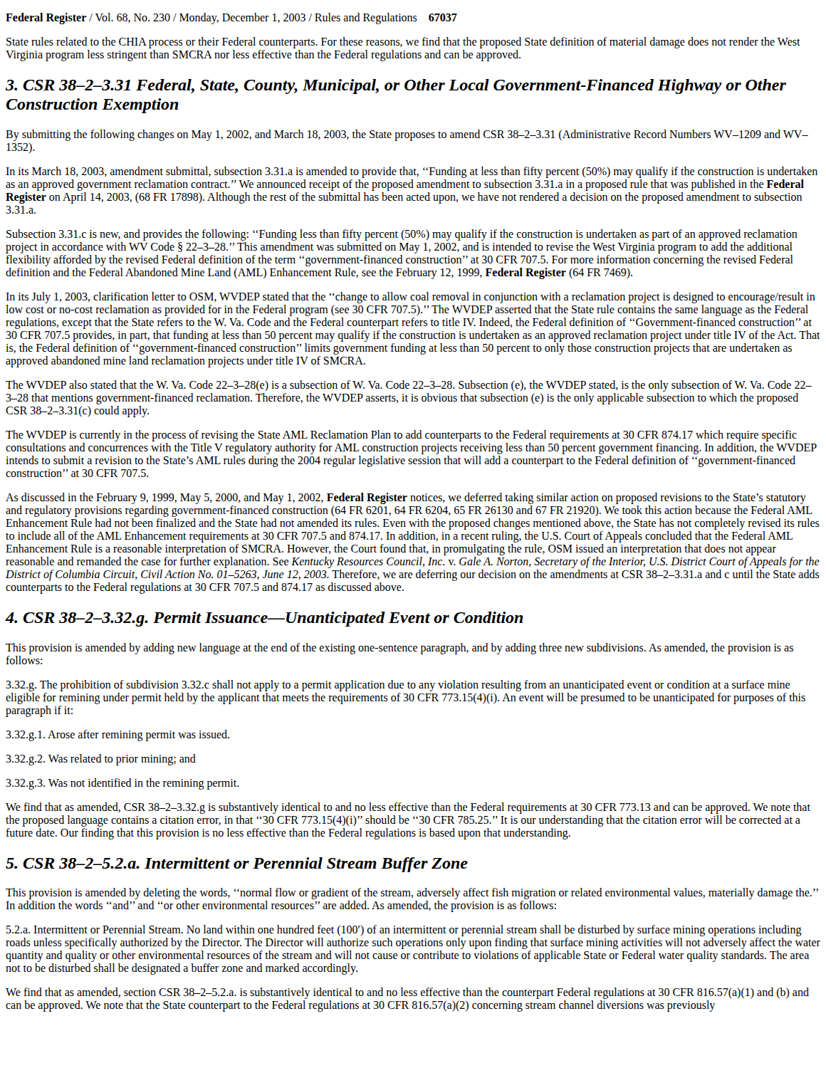Federal Register / Vol. 68, No. 230 / Monday, December 1, 2003 / Rules and Regulations 67037
State rules related to the CHIA process or their Federal counterparts. For these reasons, we find that the proposed State definition of material damage does not render the West Virginia program less stringent than SMCRA nor less effective than the Federal regulations and can be approved.
3. CSR 38–2–3.31 Federal, State, County, Municipal, or Other Local Government-Financed Highway or Other Construction Exemption
By submitting the following changes on May 1, 2002, and March 18, 2003, the State proposes to amend CSR 38–2–3.31 (Administrative Record Numbers WV–1209 and WV–1352).
In its March 18, 2003, amendment submittal, subsection 3.31.a is amended to provide that, ‘‘Funding at less than fifty percent (50%) may qualify if the construction is undertaken as an approved government reclamation contract.’’ We announced receipt of the proposed amendment to subsection 3.31.a in a proposed rule that was published in the Federal Register on April 14, 2003, (68 FR 17898). Although the rest of the submittal has been acted upon, we have not rendered a decision on the proposed amendment to subsection 3.31.a.
Subsection 3.31.c is new, and provides the following: ‘‘Funding less than fifty percent (50%) may qualify if the construction is undertaken as part of an approved reclamation project in accordance with WV Code § 22–3–28.’’ This amendment was submitted on May 1, 2002, and is intended to revise the West Virginia program to add the additional flexibility afforded by the revised Federal definition of the term ‘‘government-financed construction’’ at 30 CFR 707.5. For more information concerning the revised Federal definition and the Federal Abandoned Mine Land (AML) Enhancement Rule, see the February 12, 1999, Federal Register (64 FR 7469).
In its July 1, 2003, clarification letter to OSM, WVDEP stated that the ‘‘change to allow coal removal in conjunction with a reclamation project is designed to encourage/result in low cost or no-cost reclamation as provided for in the Federal program (see 30 CFR 707.5).’’ The WVDEP asserted that the State rule contains the same language as the Federal regulations, except that the State refers to the W. Va. Code and the Federal counterpart refers to title IV. Indeed, the Federal definition of ‘‘Government-financed construction’’ at 30 CFR 707.5 provides, in part, that funding at less than 50 percent may qualify if the construction is undertaken as an approved reclamation project under title IV of the Act. That is, the Federal definition of ‘‘government-financed construction’’ limits government funding at less than 50 percent to only those construction projects that are undertaken as approved abandoned mine land reclamation projects under title IV of SMCRA.
The WVDEP also stated that the W. Va. Code 22–3–28(e) is a subsection of W. Va. Code 22–3–28. Subsection (e), the WVDEP stated, is the only subsection of W. Va. Code 22–3–28 that mentions government-financed reclamation. Therefore, the WVDEP asserts, it is obvious that subsection (e) is the only applicable subsection to which the proposed CSR 38–2–3.31(c) could apply.
The WVDEP is currently in the process of revising the State AML Reclamation Plan to add counterparts to the Federal requirements at 30 CFR 874.17 which require specific consultations and concurrences with the Title V regulatory authority for AML construction projects receiving less than 50 percent government financing. In addition, the WVDEP intends to submit a revision to the State’s AML rules during the 2004 regular legislative session that will add a counterpart to the Federal definition of ‘‘government-financed construction’’ at 30 CFR 707.5.
As discussed in the February 9, 1999, May 5, 2000, and May 1, 2002, Federal Register notices, we deferred taking similar action on proposed revisions to the State’s statutory and regulatory provisions regarding government-financed construction (64 FR 6201, 64 FR 6204, 65 FR 26130 and 67 FR 21920). We took this action because the Federal AML Enhancement Rule had not been finalized and the State had not amended its rules. Even with the proposed changes mentioned above, the State has not completely revised its rules to include all of the AML Enhancement requirements at 30 CFR 707.5 and 874.17. In addition, in a recent ruling, the U.S. Court of Appeals concluded that the Federal AML Enhancement Rule is a reasonable interpretation of SMCRA. However, the Court found that, in promulgating the rule, OSM issued an interpretation that does not appear reasonable and remanded the case for further explanation. See Kentucky Resources Council, Inc. v. Gale A. Norton, Secretary of the Interior, U.S. District Court of Appeals for the District of Columbia Circuit, Civil Action No. 01–5263, June 12, 2003. Therefore, we are deferring our decision on the amendments at CSR 38–2–3.31.a and c until the State adds counterparts to the Federal regulations at 30 CFR 707.5 and 874.17 as discussed above.
4. CSR 38–2–3.32.g. Permit Issuance—Unanticipated Event or Condition
This provision is amended by adding new language at the end of the existing one-sentence paragraph, and by adding three new subdivisions. As amended, the provision is as follows:
3.32.g. The prohibition of subdivision 3.32.c shall not apply to a permit application due to any violation resulting from an unanticipated event or condition at a surface mine eligible for remining under permit held by the applicant that meets the requirements of 30 CFR 773.15(4)(i). An event will be presumed to be unanticipated for purposes of this paragraph if it:
3.32.g.1. Arose after remining permit was issued.
3.32.g.2. Was related to prior mining; and
3.32.g.3. Was not identified in the remining permit.
We find that as amended, CSR 38–2–3.32.g is substantively identical to and no less effective than the Federal requirements at 30 CFR 773.13 and can be approved. We note that the proposed language contains a citation error, in that ‘‘30 CFR 773.15(4)(i)’’ should be ‘‘30 CFR 785.25.’’ It is our understanding that the citation error will be corrected at a future date. Our finding that this provision is no less effective than the Federal regulations is based upon that understanding.
5. CSR 38–2–5.2.a. Intermittent or Perennial Stream Buffer Zone
This provision is amended by deleting the words, ‘‘normal flow or gradient of the stream, adversely affect fish migration or related environmental values, materially damage the.’’ In addition the words ‘‘and’’ and ‘‘or other environmental resources’’ are added. As amended, the provision is as follows:
5.2.a. Intermittent or Perennial Stream. No land within one hundred feet (100′) of an intermittent or perennial stream shall be disturbed by surface mining operations including roads unless specifically authorized by the Director. The Director will authorize such operations only upon finding that surface mining activities will not adversely affect the water quantity and quality or other environmental resources of the stream and will not cause or contribute to violations of applicable State or Federal water quality standards. The area not to be disturbed shall be designated a buffer zone and marked accordingly.
We find that as amended, section CSR 38–2–5.2.a. is substantively identical to and no less effective than the counterpart Federal regulations at 30 CFR 816.57(a)(1) and (b) and can be approved. We note that the State counterpart to the Federal regulations at 30 CFR 816.57(a)(2) concerning stream channel diversions was previously